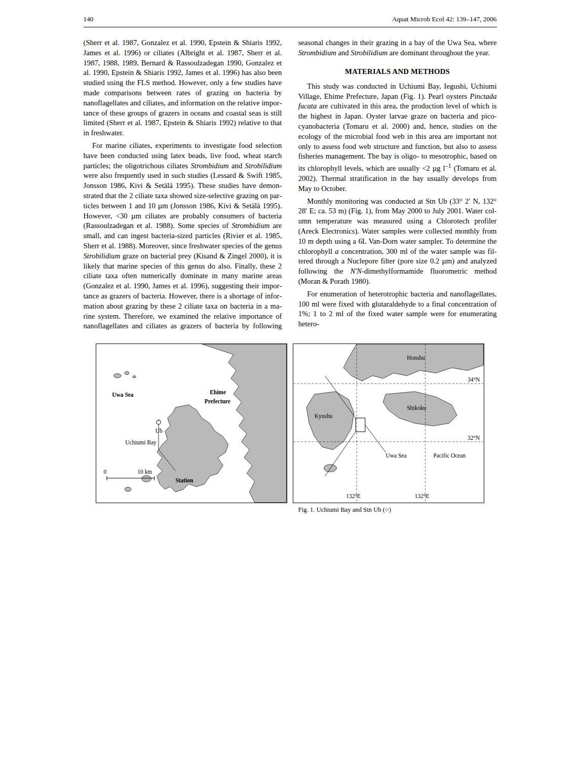140 Aquat Microb Ecol 42: 139–147, 2006
(Sherr et al. 1987, Gonzalez et al. 1990, Epstein & Shiaris 1992, James et al. 1996) or ciliates (Albright et al. 1987, Sherr et al. 1987, 1988, 1989, Bernard & Rassoulzadegan 1990, Gonzalez et al. 1990, Epstein & Shiaris 1992, James et al. 1996) has also been studied using the FLS method. However, only a few studies have made comparisons between rates of grazing on bacteria by nanoflagellates and ciliates, and information on the relative importance of these groups of grazers in oceans and coastal seas is still limited (Sherr et al. 1987, Epstein & Shiaris 1992) relative to that in freshwater.
For marine ciliates, experiments to investigate food selection have been conducted using latex beads, live food, wheat starch particles; the oligotrichous ciliates Strombidium and Strobilidium were also frequently used in such studies (Lessard & Swift 1985, Jonsson 1986, Kivi & Setälä 1995). These studies have demonstrated that the 2 ciliate taxa showed size-selective grazing on particles between 1 and 10 µm (Jonsson 1986, Kivi & Setälä 1995). However, <30 µm ciliates are probably consumers of bacteria (Rassoulzadegan et al. 1988). Some species of Strombidium are small, and can ingest bacteria-sized particles (Rivier et al. 1985, Sherr et al. 1988). Moreover, since freshwater species of the genus Strobilidium graze on bacterial prey (Kisand & Zingel 2000), it is likely that marine species of this genus do also. Finally, these 2 ciliate taxa often numerically dominate in many marine areas (Gonzalez et al. 1990, James et al. 1996), suggesting their importance as grazers of bacteria. However, there is a shortage of information about grazing by these 2 ciliate taxa on bacteria in a marine system. Therefore, we examined the relative importance of nanoflagellates and ciliates as grazers of bacteria by following seasonal changes in their grazing in a bay of the Uwa Sea, where Strombidium and Strobilidium are dominant throughout the year.
Materials and methods
This study was conducted in Uchiumi Bay, Iegushi, Uchiumi Village, Ehime Prefecture, Japan (Fig. 1). Pearl oysters Pinctada fucata are cultivated in this area, the production level of which is the highest in Japan. Oyster larvae graze on bacteria and picocyanobacteria (Tomaru et al. 2000) and, hence, studies on the ecology of the microbial food web in this area are important not only to assess food web structure and function, but also to assess fisheries management. The bay is oligo- to mesotrophic, based on its chlorophyll levels, which are usually <2 µg l–1 (Tomaru et al. 2002). Thermal stratification in the bay usually develops from May to October.
Monthly monitoring was conducted at Stn Ub (33° 2′ N, 132° 28′ E; ca. 53 m) (Fig. 1), from May 2000 to July 2001. Water column temperature was measured using a Chlorotech profiler (Areck Electronics). Water samples were collected monthly from 10 m depth using a 6L Van-Dorn water sampler. To determine the chlorophyll a concentration, 300 ml of the water sample was filtered through a Nuclepore filter (pore size 0.2 µm) and analyzed following the N′N-dimethylformamide fluorometric method (Moran & Porath 1980).
For enumeration of heterotrophic bacteria and nanoflagellates, 100 ml were fixed with glutaraldehyde to a final concentration of 1%; 1 to 2 ml of the fixed water sample were for enumerating hetero-
Ub Uwa Sea Ehime Prefecture Uchiumi Bay Station 0 10 km
34°N 32°N 132°E 132°E Honshu Shikoku Kyushu Uwa Sea Pacific Ocean
Fig. 1. Uchiumi Bay and Stn Ub (○)